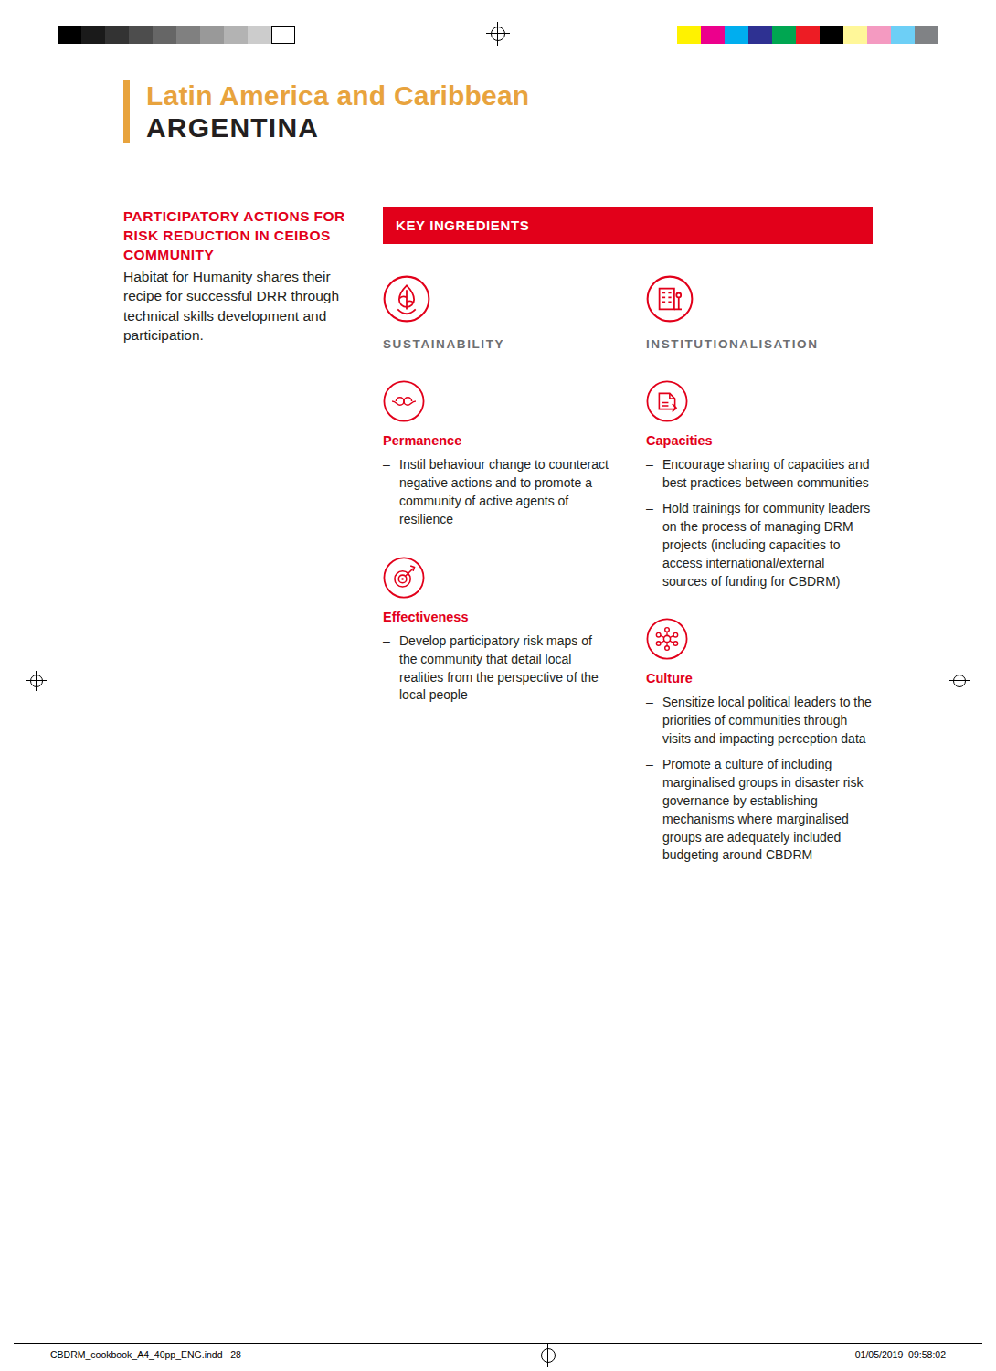Latin America and Caribbean ARGENTINA
Participatory actions for risk reduction in Ceibos community
Habitat for Humanity shares their recipe for successful DRR through technical skills development and participation.
KEY INGREDIENTS
SUSTAINABILITY
Permanence
Instil behaviour change to counteract negative actions and to promote a community of active agents of resilience
Effectiveness
Develop participatory risk maps of the community that detail local realities from the perspective of the local people
INSTITUTIONALISATION
Capacities
Encourage sharing of capacities and best practices between communities
Hold trainings for community leaders on the process of managing DRM projects (including capacities to access international/external sources of funding for CBDRM)
Culture
Sensitize local political leaders to the priorities of communities through visits and impacting perception data
Promote a culture of including marginalised groups in disaster risk governance by establishing mechanisms where marginalised groups are adequately included budgeting around CBDRM
CBDRM_cookbook_A4_40pp_ENG.indd 28 01/05/2019 09:58:02